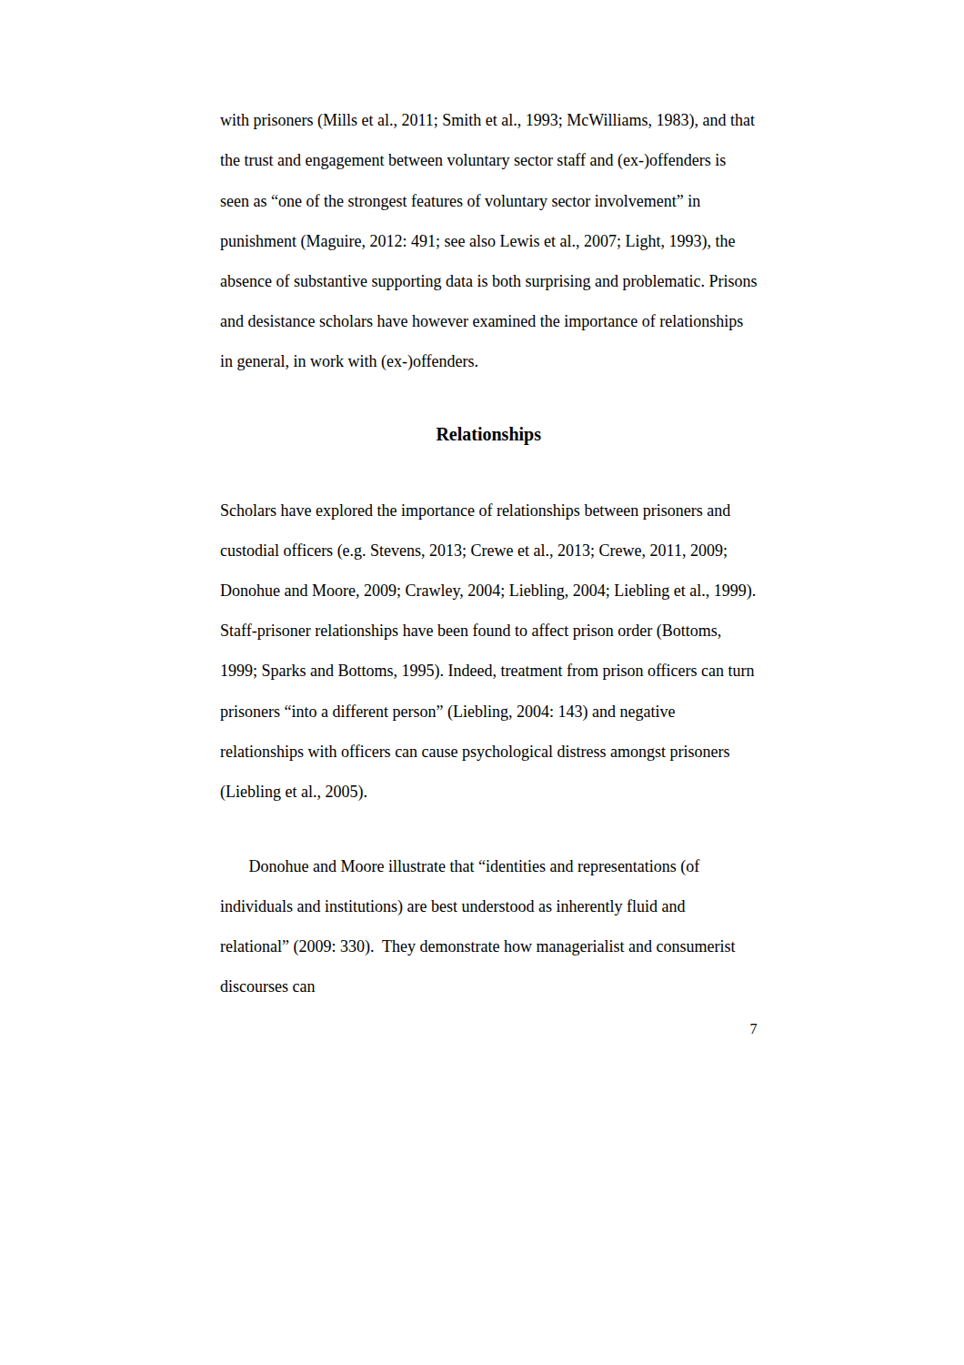with prisoners (Mills et al., 2011; Smith et al., 1993; McWilliams, 1983), and that the trust and engagement between voluntary sector staff and (ex-)offenders is seen as “one of the strongest features of voluntary sector involvement” in punishment (Maguire, 2012: 491; see also Lewis et al., 2007; Light, 1993), the absence of substantive supporting data is both surprising and problematic. Prisons and desistance scholars have however examined the importance of relationships in general, in work with (ex-)offenders.
Relationships
Scholars have explored the importance of relationships between prisoners and custodial officers (e.g. Stevens, 2013; Crewe et al., 2013; Crewe, 2011, 2009; Donohue and Moore, 2009; Crawley, 2004; Liebling, 2004; Liebling et al., 1999). Staff-prisoner relationships have been found to affect prison order (Bottoms, 1999; Sparks and Bottoms, 1995). Indeed, treatment from prison officers can turn prisoners “into a different person” (Liebling, 2004: 143) and negative relationships with officers can cause psychological distress amongst prisoners (Liebling et al., 2005).
Donohue and Moore illustrate that “identities and representations (of individuals and institutions) are best understood as inherently fluid and relational” (2009: 330). They demonstrate how managerialist and consumerist discourses can
7